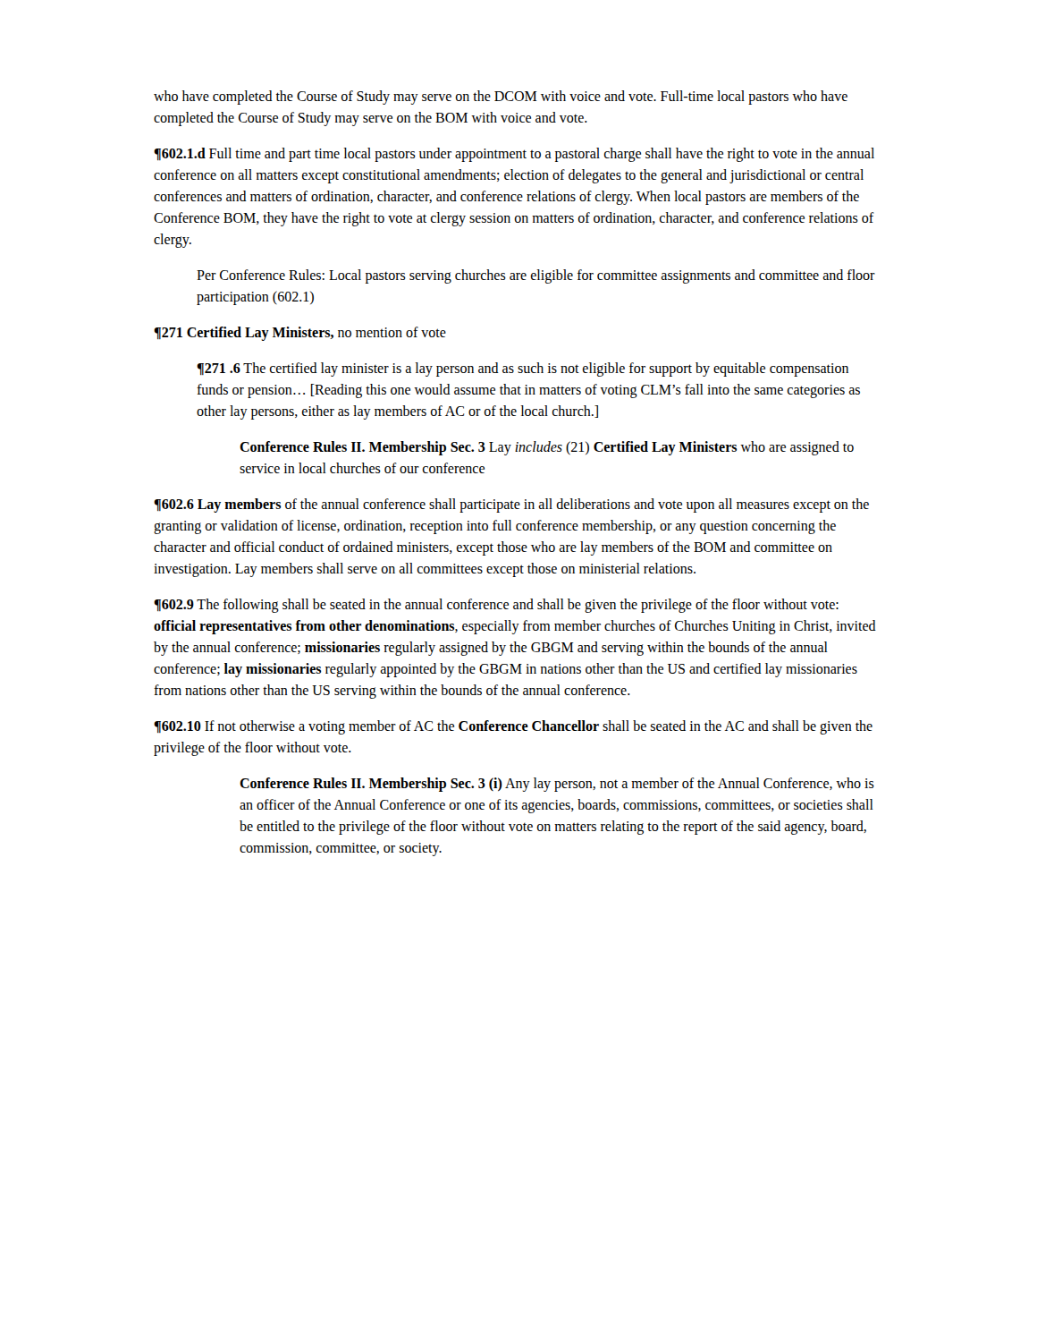who have completed the Course of Study may serve on the DCOM with voice and vote. Full-time local pastors who have completed the Course of Study may serve on the BOM with voice and vote.
¶602.1.d Full time and part time local pastors under appointment to a pastoral charge shall have the right to vote in the annual conference on all matters except constitutional amendments; election of delegates to the general and jurisdictional or central conferences and matters of ordination, character, and conference relations of clergy. When local pastors are members of the Conference BOM, they have the right to vote at clergy session on matters of ordination, character, and conference relations of clergy.
Per Conference Rules: Local pastors serving churches are eligible for committee assignments and committee and floor participation (602.1)
¶271 Certified Lay Ministers, no mention of vote
¶271 .6 The certified lay minister is a lay person and as such is not eligible for support by equitable compensation funds or pension… [Reading this one would assume that in matters of voting CLM’s fall into the same categories as other lay persons, either as lay members of AC or of the local church.]
Conference Rules II. Membership Sec. 3 Lay includes (21) Certified Lay Ministers who are assigned to service in local churches of our conference
¶602.6 Lay members of the annual conference shall participate in all deliberations and vote upon all measures except on the granting or validation of license, ordination, reception into full conference membership, or any question concerning the character and official conduct of ordained ministers, except those who are lay members of the BOM and committee on investigation. Lay members shall serve on all committees except those on ministerial relations.
¶602.9 The following shall be seated in the annual conference and shall be given the privilege of the floor without vote: official representatives from other denominations, especially from member churches of Churches Uniting in Christ, invited by the annual conference; missionaries regularly assigned by the GBGM and serving within the bounds of the annual conference; lay missionaries regularly appointed by the GBGM in nations other than the US and certified lay missionaries from nations other than the US serving within the bounds of the annual conference.
¶602.10 If not otherwise a voting member of AC the Conference Chancellor shall be seated in the AC and shall be given the privilege of the floor without vote.
Conference Rules II. Membership Sec. 3 (i) Any lay person, not a member of the Annual Conference, who is an officer of the Annual Conference or one of its agencies, boards, commissions, committees, or societies shall be entitled to the privilege of the floor without vote on matters relating to the report of the said agency, board, commission, committee, or society.